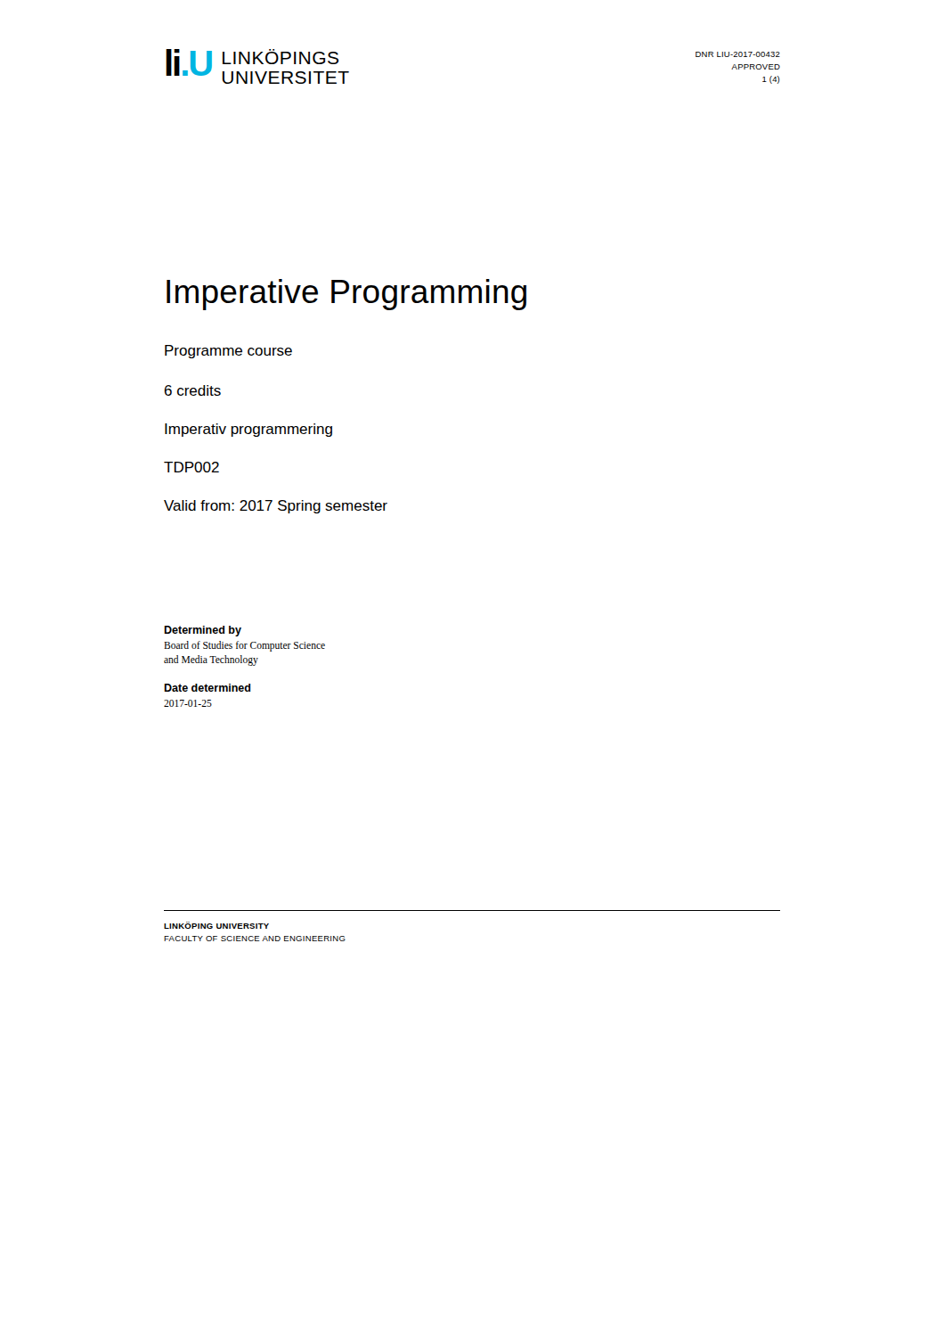li.U
LINKÖPINGS
UNIVERSITET
DNR LIU-2017-00432
APPROVED
1 (4)
Imperative Programming
Programme course
6 credits
Imperativ programmering
TDP002
Valid from: 2017 Spring semester
Determined by Board of Studies for Computer Science
and Media Technology
Date determined 2017-01-25
LINKÖPING UNIVERSITY
FACULTY OF SCIENCE AND ENGINEERING